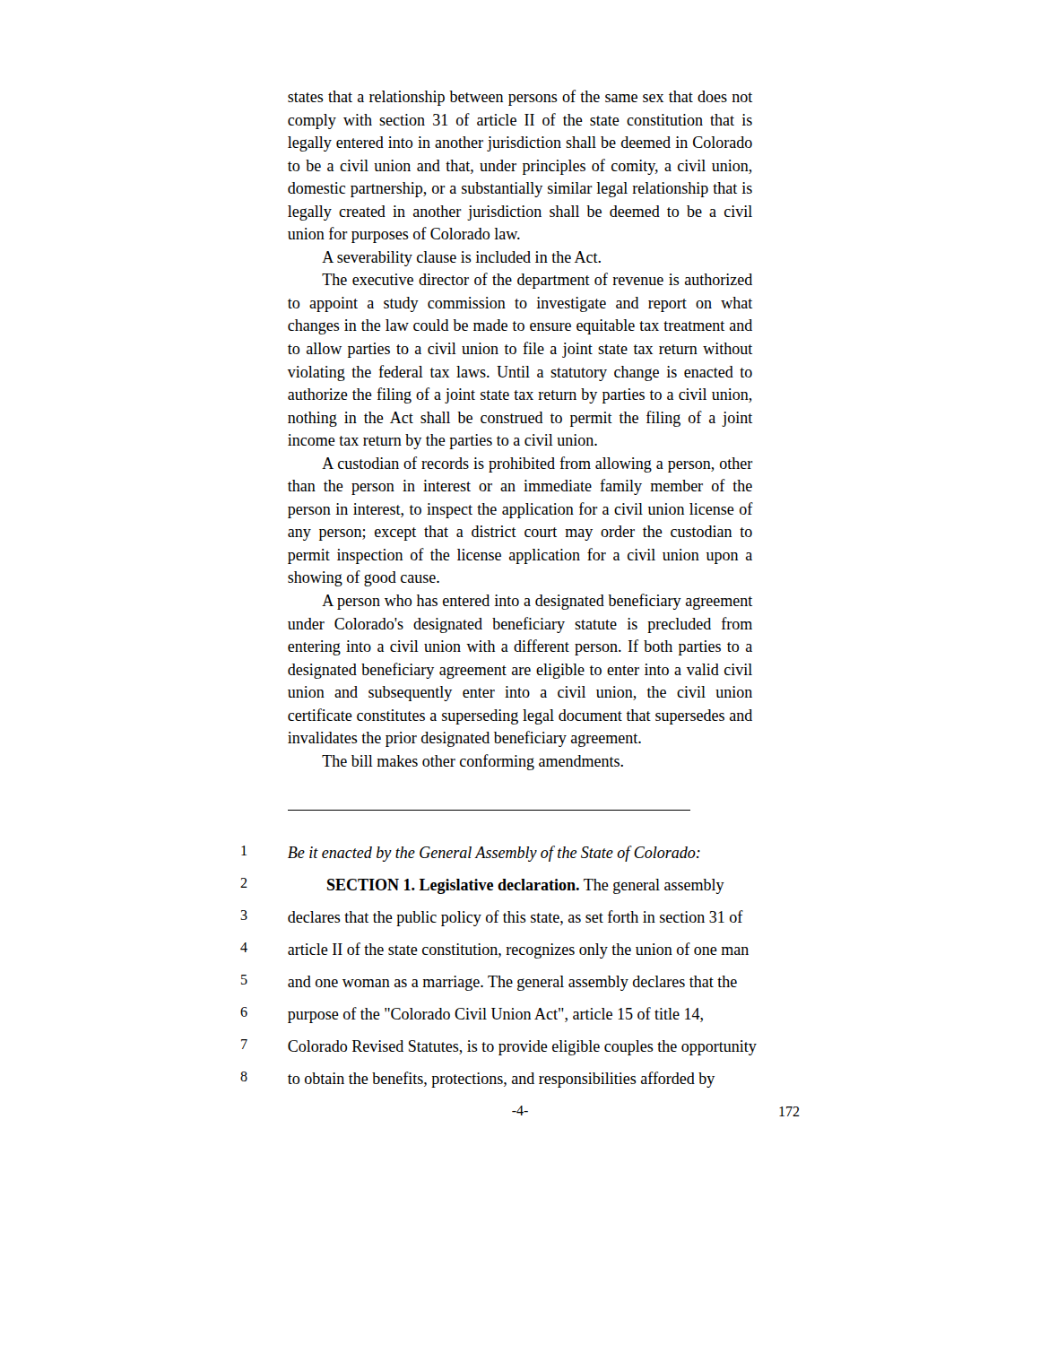states that a relationship between persons of the same sex that does not comply with section 31 of article II of the state constitution that is legally entered into in another jurisdiction shall be deemed in Colorado to be a civil union and that, under principles of comity, a civil union, domestic partnership, or a substantially similar legal relationship that is legally created in another jurisdiction shall be deemed to be a civil union for purposes of Colorado law.
A severability clause is included in the Act.
The executive director of the department of revenue is authorized to appoint a study commission to investigate and report on what changes in the law could be made to ensure equitable tax treatment and to allow parties to a civil union to file a joint state tax return without violating the federal tax laws. Until a statutory change is enacted to authorize the filing of a joint state tax return by parties to a civil union, nothing in the Act shall be construed to permit the filing of a joint income tax return by the parties to a civil union.
A custodian of records is prohibited from allowing a person, other than the person in interest or an immediate family member of the person in interest, to inspect the application for a civil union license of any person; except that a district court may order the custodian to permit inspection of the license application for a civil union upon a showing of good cause.
A person who has entered into a designated beneficiary agreement under Colorado's designated beneficiary statute is precluded from entering into a civil union with a different person. If both parties to a designated beneficiary agreement are eligible to enter into a valid civil union and subsequently enter into a civil union, the civil union certificate constitutes a superseding legal document that supersedes and invalidates the prior designated beneficiary agreement.
The bill makes other conforming amendments.
| 1 | Be it enacted by the General Assembly of the State of Colorado: |
| 2 | SECTION 1. Legislative declaration. The general assembly |
| 3 | declares that the public policy of this state, as set forth in section 31 of |
| 4 | article II of the state constitution, recognizes only the union of one man |
| 5 | and one woman as a marriage. The general assembly declares that the |
| 6 | purpose of the "Colorado Civil Union Act", article 15 of title 14, |
| 7 | Colorado Revised Statutes, is to provide eligible couples the opportunity |
| 8 | to obtain the benefits, protections, and responsibilities afforded by |
-4-
172